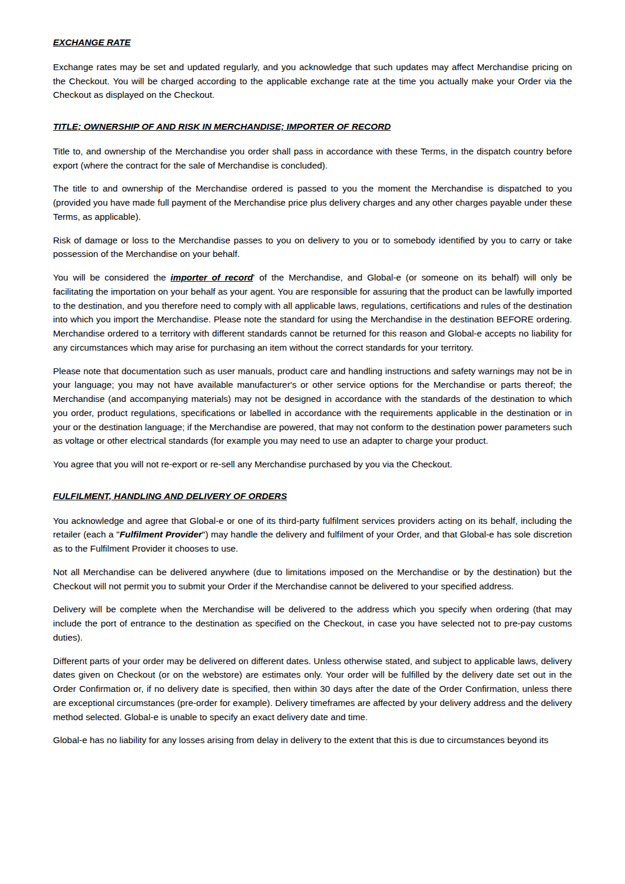EXCHANGE RATE
Exchange rates may be set and updated regularly, and you acknowledge that such updates may affect Merchandise pricing on the Checkout. You will be charged according to the applicable exchange rate at the time you actually make your Order via the Checkout as displayed on the Checkout.
TITLE; OWNERSHIP OF AND RISK IN MERCHANDISE; IMPORTER OF RECORD
Title to, and ownership of the Merchandise you order shall pass in accordance with these Terms, in the dispatch country before export (where the contract for the sale of Merchandise is concluded).
The title to and ownership of the Merchandise ordered is passed to you the moment the Merchandise is dispatched to you (provided you have made full payment of the Merchandise price plus delivery charges and any other charges payable under these Terms, as applicable).
Risk of damage or loss to the Merchandise passes to you on delivery to you or to somebody identified by you to carry or take possession of the Merchandise on your behalf.
You will be considered the importer of record' of the Merchandise, and Global-e (or someone on its behalf) will only be facilitating the importation on your behalf as your agent. You are responsible for assuring that the product can be lawfully imported to the destination, and you therefore need to comply with all applicable laws, regulations, certifications and rules of the destination into which you import the Merchandise. Please note the standard for using the Merchandise in the destination BEFORE ordering. Merchandise ordered to a territory with different standards cannot be returned for this reason and Global-e accepts no liability for any circumstances which may arise for purchasing an item without the correct standards for your territory.
Please note that documentation such as user manuals, product care and handling instructions and safety warnings may not be in your language; you may not have available manufacturer's or other service options for the Merchandise or parts thereof; the Merchandise (and accompanying materials) may not be designed in accordance with the standards of the destination to which you order, product regulations, specifications or labelled in accordance with the requirements applicable in the destination or in your or the destination language; if the Merchandise are powered, that may not conform to the destination power parameters such as voltage or other electrical standards (for example you may need to use an adapter to charge your product.
You agree that you will not re-export or re-sell any Merchandise purchased by you via the Checkout.
FULFILMENT, HANDLING AND DELIVERY OF ORDERS
You acknowledge and agree that Global-e or one of its third-party fulfilment services providers acting on its behalf, including the retailer (each a "Fulfilment Provider") may handle the delivery and fulfilment of your Order, and that Global-e has sole discretion as to the Fulfilment Provider it chooses to use.
Not all Merchandise can be delivered anywhere (due to limitations imposed on the Merchandise or by the destination) but the Checkout will not permit you to submit your Order if the Merchandise cannot be delivered to your specified address.
Delivery will be complete when the Merchandise will be delivered to the address which you specify when ordering (that may include the port of entrance to the destination as specified on the Checkout, in case you have selected not to pre-pay customs duties).
Different parts of your order may be delivered on different dates. Unless otherwise stated, and subject to applicable laws, delivery dates given on Checkout (or on the webstore) are estimates only. Your order will be fulfilled by the delivery date set out in the Order Confirmation or, if no delivery date is specified, then within 30 days after the date of the Order Confirmation, unless there are exceptional circumstances (pre-order for example). Delivery timeframes are affected by your delivery address and the delivery method selected. Global-e is unable to specify an exact delivery date and time.
Global-e has no liability for any losses arising from delay in delivery to the extent that this is due to circumstances beyond its